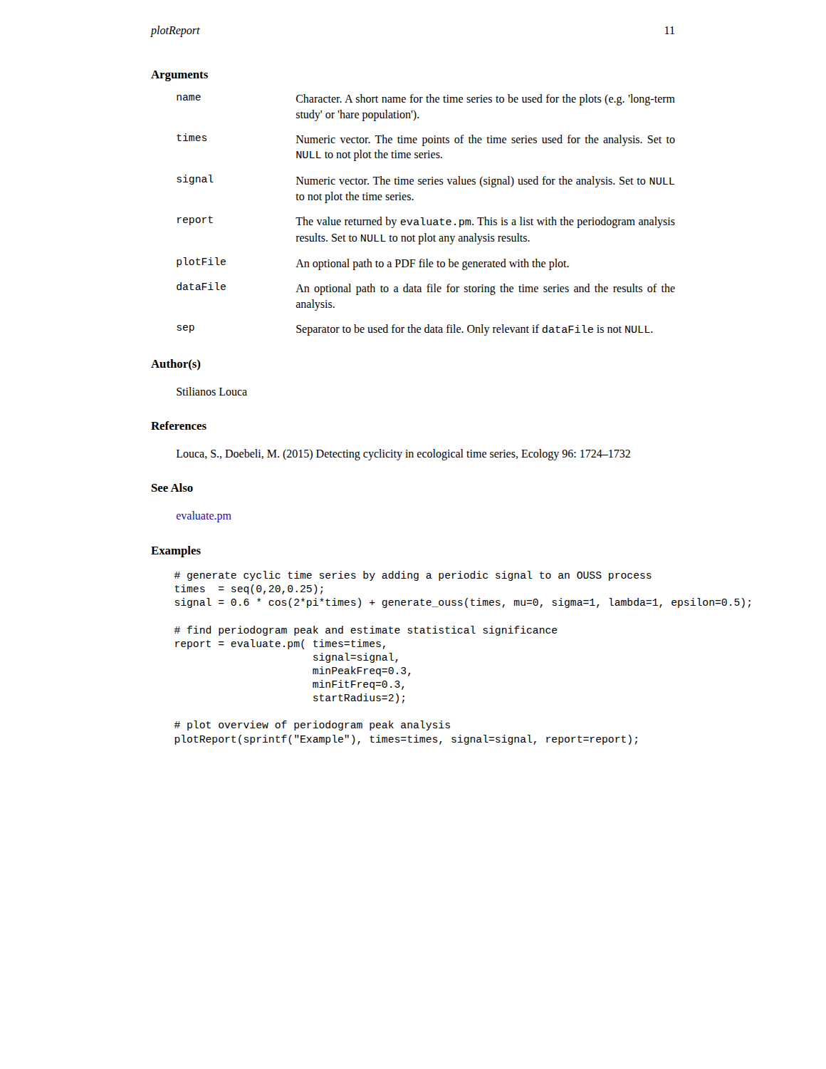plotReport 11
Arguments
name
Character. A short name for the time series to be used for the plots (e.g. 'long-term study' or 'hare population').
times
Numeric vector. The time points of the time series used for the analysis. Set to NULL to not plot the time series.
signal
Numeric vector. The time series values (signal) used for the analysis. Set to NULL to not plot the time series.
report
The value returned by evaluate.pm. This is a list with the periodogram analysis results. Set to NULL to not plot any analysis results.
plotFile
An optional path to a PDF file to be generated with the plot.
dataFile
An optional path to a data file for storing the time series and the results of the analysis.
sep
Separator to be used for the data file. Only relevant if dataFile is not NULL.
Author(s)
Stilianos Louca
References
Louca, S., Doebeli, M. (2015) Detecting cyclicity in ecological time series, Ecology 96: 1724–1732
See Also
evaluate.pm
Examples
# generate cyclic time series by adding a periodic signal to an OUSS process
times  = seq(0,20,0.25);
signal = 0.6 * cos(2*pi*times) + generate_ouss(times, mu=0, sigma=1, lambda=1, epsilon=0.5);

# find periodogram peak and estimate statistical significance
report = evaluate.pm( times=times,
                      signal=signal,
                      minPeakFreq=0.3,
                      minFitFreq=0.3,
                      startRadius=2);

# plot overview of periodogram peak analysis
plotReport(sprintf("Example"), times=times, signal=signal, report=report);